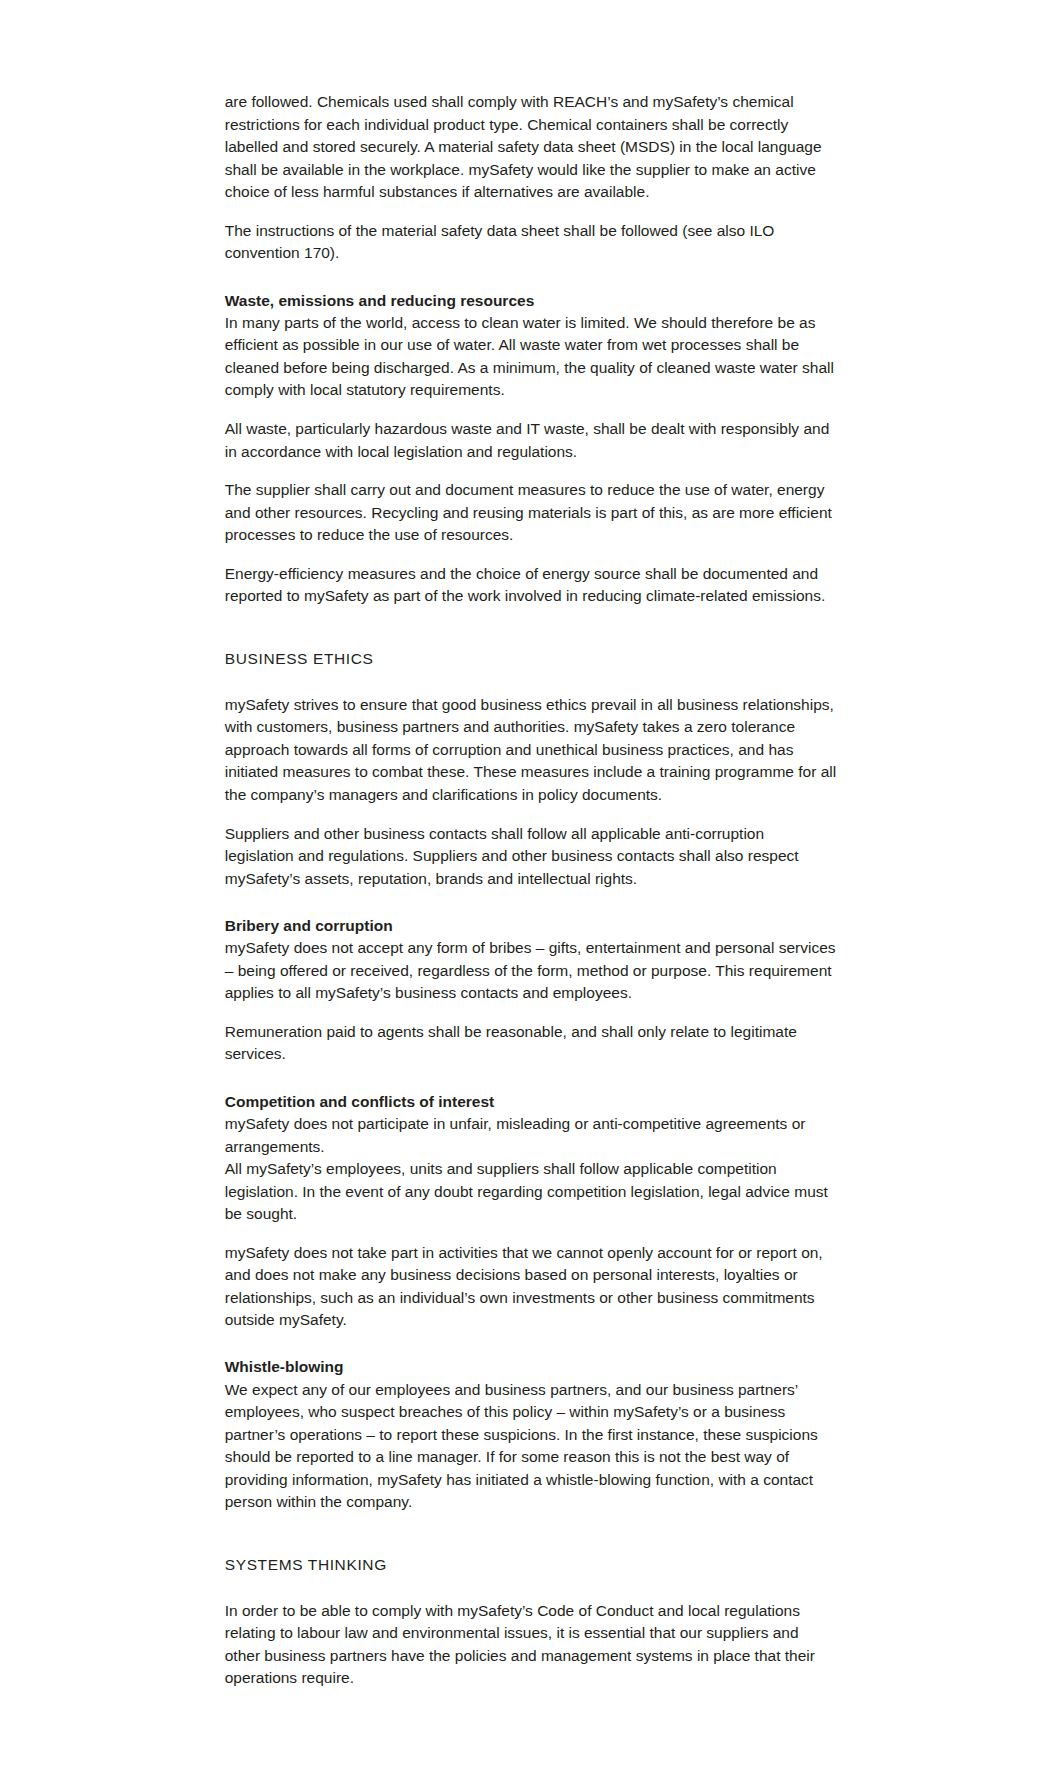are followed. Chemicals used shall comply with REACH’s and mySafety’s chemical restrictions for each individual product type. Chemical containers shall be correctly labelled and stored securely. A material safety data sheet (MSDS) in the local language shall be available in the workplace. mySafety would like the supplier to make an active choice of less harmful substances if alternatives are available.
The instructions of the material safety data sheet shall be followed (see also ILO convention 170).
Waste, emissions and reducing resources
In many parts of the world, access to clean water is limited. We should therefore be as efficient as possible in our use of water. All waste water from wet processes shall be cleaned before being discharged. As a minimum, the quality of cleaned waste water shall comply with local statutory requirements.
All waste, particularly hazardous waste and IT waste, shall be dealt with responsibly and in accordance with local legislation and regulations.
The supplier shall carry out and document measures to reduce the use of water, energy and other resources. Recycling and reusing materials is part of this, as are more efficient processes to reduce the use of resources.
Energy-efficiency measures and the choice of energy source shall be documented and reported to mySafety as part of the work involved in reducing climate-related emissions.
BUSINESS ETHICS
mySafety strives to ensure that good business ethics prevail in all business relationships, with customers, business partners and authorities. mySafety takes a zero tolerance approach towards all forms of corruption and unethical business practices, and has initiated measures to combat these. These measures include a training programme for all the company’s managers and clarifications in policy documents.
Suppliers and other business contacts shall follow all applicable anti-corruption legislation and regulations. Suppliers and other business contacts shall also respect mySafety’s assets, reputation, brands and intellectual rights.
Bribery and corruption
mySafety does not accept any form of bribes – gifts, entertainment and personal services – being offered or received, regardless of the form, method or purpose. This requirement applies to all mySafety’s business contacts and employees.
Remuneration paid to agents shall be reasonable, and shall only relate to legitimate services.
Competition and conflicts of interest
mySafety does not participate in unfair, misleading or anti-competitive agreements or arrangements.
All mySafety’s employees, units and suppliers shall follow applicable competition legislation. In the event of any doubt regarding competition legislation, legal advice must be sought.
mySafety does not take part in activities that we cannot openly account for or report on, and does not make any business decisions based on personal interests, loyalties or relationships, such as an individual’s own investments or other business commitments outside mySafety.
Whistle-blowing
We expect any of our employees and business partners, and our business partners’ employees, who suspect breaches of this policy – within mySafety’s or a business partner’s operations – to report these suspicions. In the first instance, these suspicions should be reported to a line manager. If for some reason this is not the best way of providing information, mySafety has initiated a whistle-blowing function, with a contact person within the company.
SYSTEMS THINKING
In order to be able to comply with mySafety’s Code of Conduct and local regulations relating to labour law and environmental issues, it is essential that our suppliers and other business partners have the policies and management systems in place that their operations require.